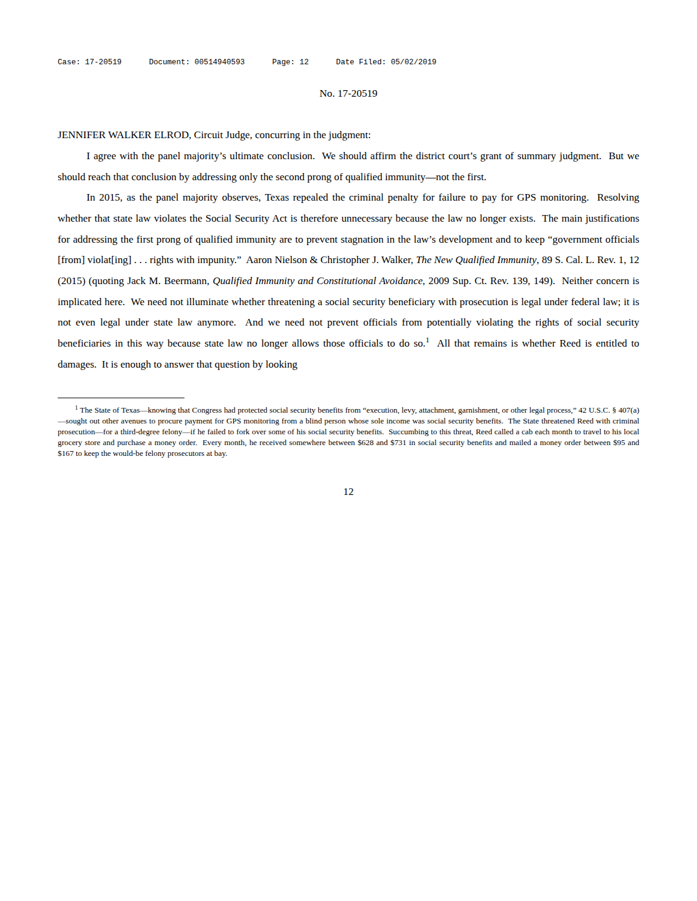Case: 17-20519 Document: 00514940593 Page: 12 Date Filed: 05/02/2019
No. 17-20519
JENNIFER WALKER ELROD, Circuit Judge, concurring in the judgment:
I agree with the panel majority’s ultimate conclusion. We should affirm the district court’s grant of summary judgment. But we should reach that conclusion by addressing only the second prong of qualified immunity—not the first.
In 2015, as the panel majority observes, Texas repealed the criminal penalty for failure to pay for GPS monitoring. Resolving whether that state law violates the Social Security Act is therefore unnecessary because the law no longer exists. The main justifications for addressing the first prong of qualified immunity are to prevent stagnation in the law’s development and to keep “government officials [from] violat[ing] . . . rights with impunity.” Aaron Nielson & Christopher J. Walker, The New Qualified Immunity, 89 S. Cal. L. Rev. 1, 12 (2015) (quoting Jack M. Beermann, Qualified Immunity and Constitutional Avoidance, 2009 Sup. Ct. Rev. 139, 149). Neither concern is implicated here. We need not illuminate whether threatening a social security beneficiary with prosecution is legal under federal law; it is not even legal under state law anymore. And we need not prevent officials from potentially violating the rights of social security beneficiaries in this way because state law no longer allows those officials to do so.1 All that remains is whether Reed is entitled to damages. It is enough to answer that question by looking
1 The State of Texas—knowing that Congress had protected social security benefits from “execution, levy, attachment, garnishment, or other legal process,” 42 U.S.C. § 407(a)—sought out other avenues to procure payment for GPS monitoring from a blind person whose sole income was social security benefits. The State threatened Reed with criminal prosecution—for a third-degree felony—if he failed to fork over some of his social security benefits. Succumbing to this threat, Reed called a cab each month to travel to his local grocery store and purchase a money order. Every month, he received somewhere between $628 and $731 in social security benefits and mailed a money order between $95 and $167 to keep the would-be felony prosecutors at bay.
12